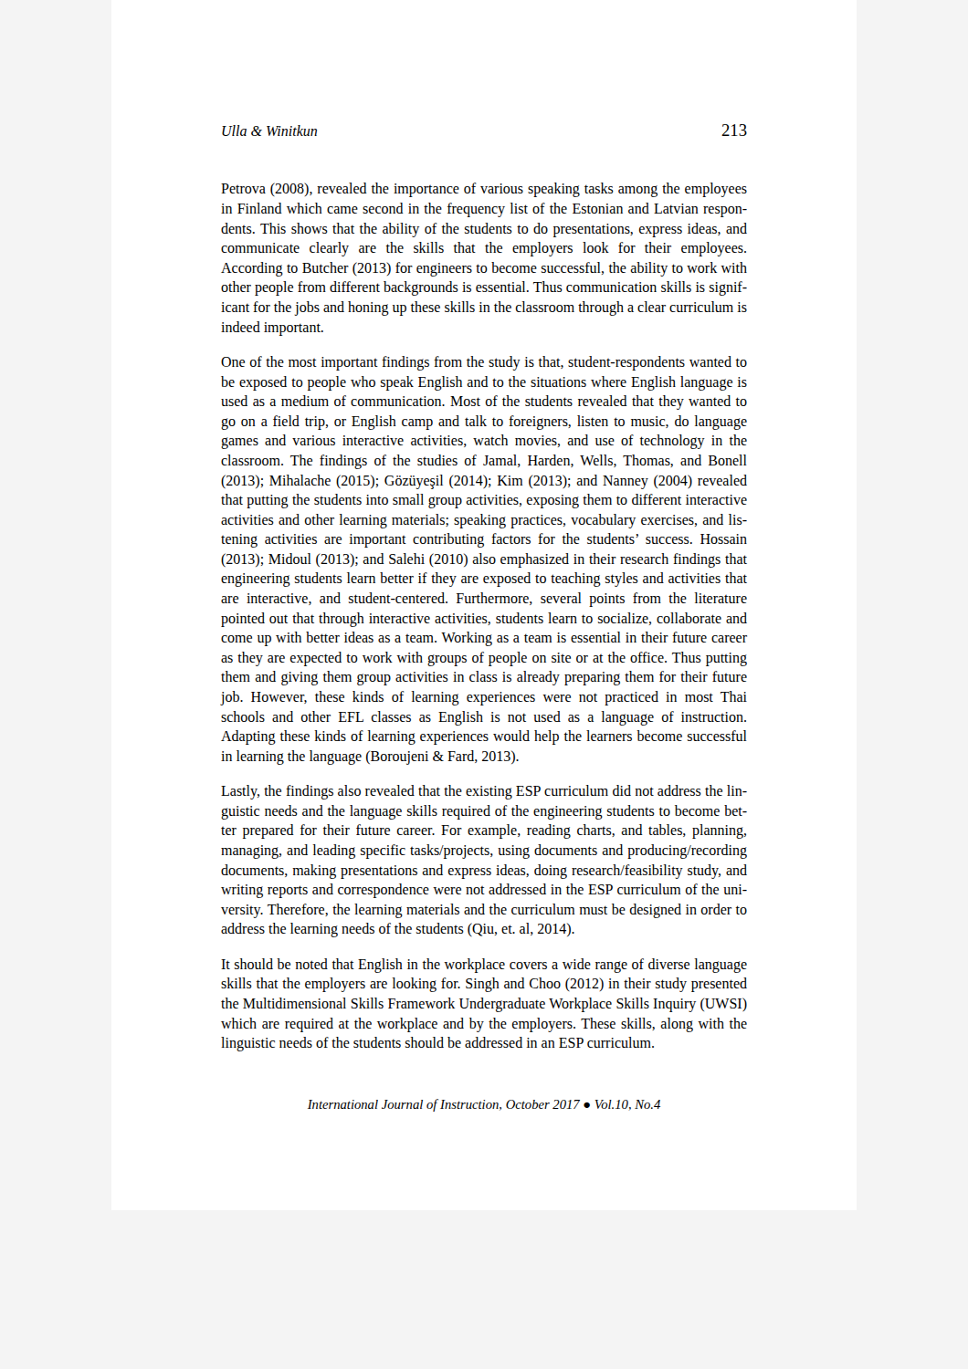Ulla & Winitkun 213
Petrova (2008), revealed the importance of various speaking tasks among the employees in Finland which came second in the frequency list of the Estonian and Latvian respondents. This shows that the ability of the students to do presentations, express ideas, and communicate clearly are the skills that the employers look for their employees. According to Butcher (2013) for engineers to become successful, the ability to work with other people from different backgrounds is essential. Thus communication skills is significant for the jobs and honing up these skills in the classroom through a clear curriculum is indeed important.
One of the most important findings from the study is that, student-respondents wanted to be exposed to people who speak English and to the situations where English language is used as a medium of communication. Most of the students revealed that they wanted to go on a field trip, or English camp and talk to foreigners, listen to music, do language games and various interactive activities, watch movies, and use of technology in the classroom. The findings of the studies of Jamal, Harden, Wells, Thomas, and Bonell (2013); Mihalache (2015); Gözüyeşil (2014); Kim (2013); and Nanney (2004) revealed that putting the students into small group activities, exposing them to different interactive activities and other learning materials; speaking practices, vocabulary exercises, and listening activities are important contributing factors for the students’ success. Hossain (2013); Midoul (2013); and Salehi (2010) also emphasized in their research findings that engineering students learn better if they are exposed to teaching styles and activities that are interactive, and student-centered. Furthermore, several points from the literature pointed out that through interactive activities, students learn to socialize, collaborate and come up with better ideas as a team. Working as a team is essential in their future career as they are expected to work with groups of people on site or at the office. Thus putting them and giving them group activities in class is already preparing them for their future job. However, these kinds of learning experiences were not practiced in most Thai schools and other EFL classes as English is not used as a language of instruction. Adapting these kinds of learning experiences would help the learners become successful in learning the language (Boroujeni & Fard, 2013).
Lastly, the findings also revealed that the existing ESP curriculum did not address the linguistic needs and the language skills required of the engineering students to become better prepared for their future career. For example, reading charts, and tables, planning, managing, and leading specific tasks/projects, using documents and producing/recording documents, making presentations and express ideas, doing research/feasibility study, and writing reports and correspondence were not addressed in the ESP curriculum of the university. Therefore, the learning materials and the curriculum must be designed in order to address the learning needs of the students (Qiu, et. al, 2014).
It should be noted that English in the workplace covers a wide range of diverse language skills that the employers are looking for. Singh and Choo (2012) in their study presented the Multidimensional Skills Framework Undergraduate Workplace Skills Inquiry (UWSI) which are required at the workplace and by the employers. These skills, along with the linguistic needs of the students should be addressed in an ESP curriculum.
International Journal of Instruction, October 2017 ● Vol.10, No.4